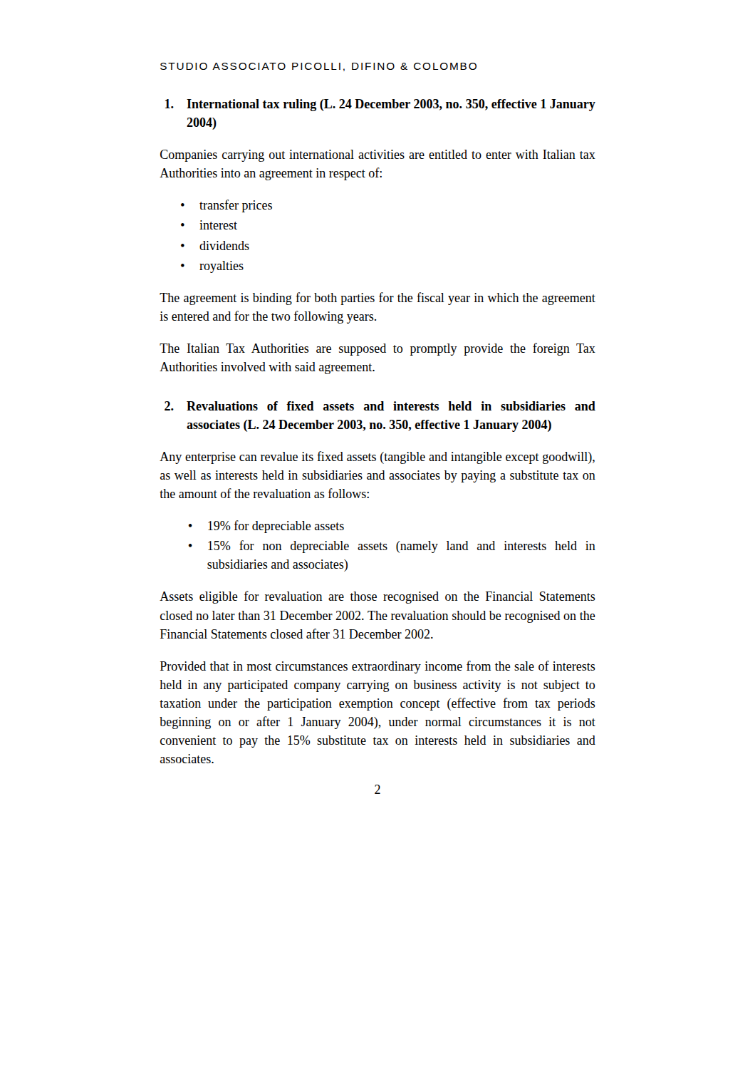Studio Associato Picolli, Difino & Colombo
International tax ruling (L. 24 December 2003, no. 350, effective 1 January 2004)
Companies carrying out international activities are entitled to enter with Italian tax Authorities into an agreement in respect of:
transfer prices
interest
dividends
royalties
The agreement is binding for both parties for the fiscal year in which the agreement is entered and for the two following years.
The Italian Tax Authorities are supposed to promptly provide the foreign Tax Authorities involved with said agreement.
Revaluations of fixed assets and interests held in subsidiaries and associates (L. 24 December 2003, no. 350, effective 1 January 2004)
Any enterprise can revalue its fixed assets (tangible and intangible except goodwill), as well as interests held in subsidiaries and associates by paying a substitute tax on the amount of the revaluation as follows:
19% for depreciable assets
15% for non depreciable assets (namely land and interests held in subsidiaries and associates)
Assets eligible for revaluation are those recognised on the Financial Statements closed no later than 31 December 2002. The revaluation should be recognised on the Financial Statements closed after 31 December 2002.
Provided that in most circumstances extraordinary income from the sale of interests held in any participated company carrying on business activity is not subject to taxation under the participation exemption concept (effective from tax periods beginning on or after 1 January 2004), under normal circumstances it is not convenient to pay the 15% substitute tax on interests held in subsidiaries and associates.
2